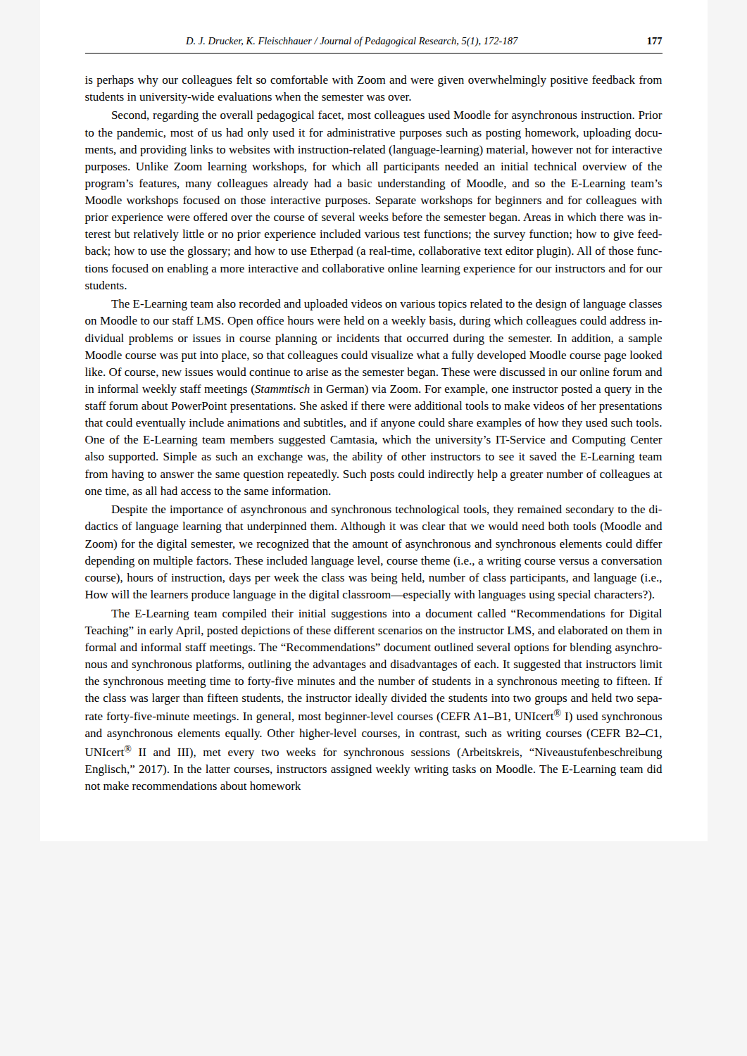D. J. Drucker, K. Fleischhauer / Journal of Pedagogical Research, 5(1), 172-187 177
is perhaps why our colleagues felt so comfortable with Zoom and were given overwhelmingly positive feedback from students in university-wide evaluations when the semester was over.
Second, regarding the overall pedagogical facet, most colleagues used Moodle for asynchronous instruction. Prior to the pandemic, most of us had only used it for administrative purposes such as posting homework, uploading documents, and providing links to websites with instruction-related (language-learning) material, however not for interactive purposes. Unlike Zoom learning workshops, for which all participants needed an initial technical overview of the program’s features, many colleagues already had a basic understanding of Moodle, and so the E-Learning team’s Moodle workshops focused on those interactive purposes. Separate workshops for beginners and for colleagues with prior experience were offered over the course of several weeks before the semester began. Areas in which there was interest but relatively little or no prior experience included various test functions; the survey function; how to give feedback; how to use the glossary; and how to use Etherpad (a real-time, collaborative text editor plugin). All of those functions focused on enabling a more interactive and collaborative online learning experience for our instructors and for our students.
The E-Learning team also recorded and uploaded videos on various topics related to the design of language classes on Moodle to our staff LMS. Open office hours were held on a weekly basis, during which colleagues could address individual problems or issues in course planning or incidents that occurred during the semester. In addition, a sample Moodle course was put into place, so that colleagues could visualize what a fully developed Moodle course page looked like. Of course, new issues would continue to arise as the semester began. These were discussed in our online forum and in informal weekly staff meetings (Stammtisch in German) via Zoom. For example, one instructor posted a query in the staff forum about PowerPoint presentations. She asked if there were additional tools to make videos of her presentations that could eventually include animations and subtitles, and if anyone could share examples of how they used such tools. One of the E-Learning team members suggested Camtasia, which the university’s IT-Service and Computing Center also supported. Simple as such an exchange was, the ability of other instructors to see it saved the E-Learning team from having to answer the same question repeatedly. Such posts could indirectly help a greater number of colleagues at one time, as all had access to the same information.
Despite the importance of asynchronous and synchronous technological tools, they remained secondary to the didactics of language learning that underpinned them. Although it was clear that we would need both tools (Moodle and Zoom) for the digital semester, we recognized that the amount of asynchronous and synchronous elements could differ depending on multiple factors. These included language level, course theme (i.e., a writing course versus a conversation course), hours of instruction, days per week the class was being held, number of class participants, and language (i.e., How will the learners produce language in the digital classroom—especially with languages using special characters?).
The E-Learning team compiled their initial suggestions into a document called “Recommendations for Digital Teaching” in early April, posted depictions of these different scenarios on the instructor LMS, and elaborated on them in formal and informal staff meetings. The “Recommendations” document outlined several options for blending asynchronous and synchronous platforms, outlining the advantages and disadvantages of each. It suggested that instructors limit the synchronous meeting time to forty-five minutes and the number of students in a synchronous meeting to fifteen. If the class was larger than fifteen students, the instructor ideally divided the students into two groups and held two separate forty-five-minute meetings. In general, most beginner-level courses (CEFR A1–B1, UNIcert® I) used synchronous and asynchronous elements equally. Other higher-level courses, in contrast, such as writing courses (CEFR B2–C1, UNIcert® II and III), met every two weeks for synchronous sessions (Arbeitskreis, “Niveaustufenbeschreibung Englisch,” 2017). In the latter courses, instructors assigned weekly writing tasks on Moodle. The E-Learning team did not make recommendations about homework